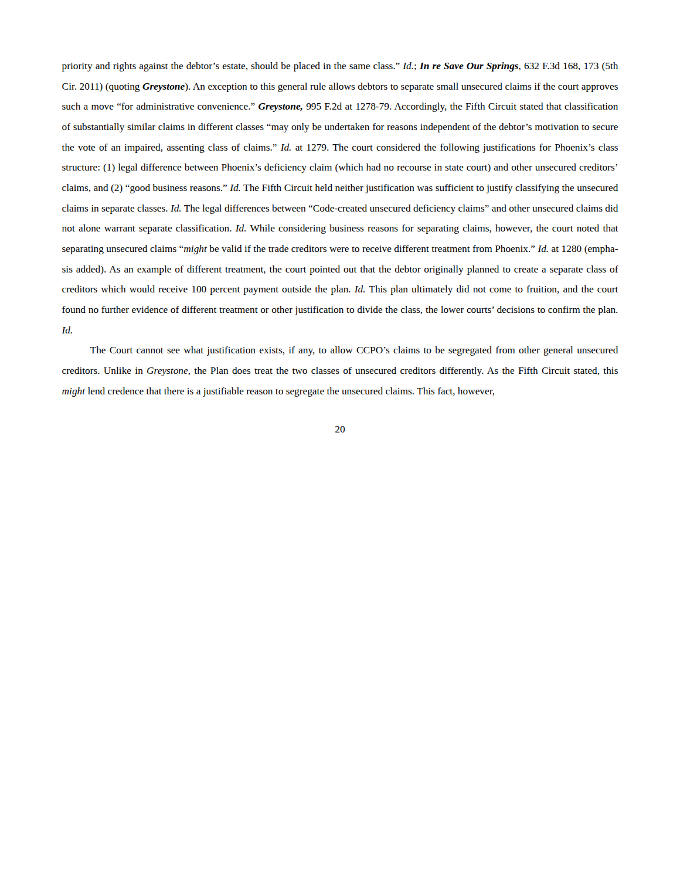priority and rights against the debtor’s estate, should be placed in the same class.” Id.; In re Save Our Springs, 632 F.3d 168, 173 (5th Cir. 2011) (quoting Greystone). An exception to this general rule allows debtors to separate small unsecured claims if the court approves such a move “for administrative convenience.” Greystone, 995 F.2d at 1278-79. Accordingly, the Fifth Circuit stated that classification of substantially similar claims in different classes “may only be undertaken for reasons independent of the debtor’s motivation to secure the vote of an impaired, assenting class of claims.” Id. at 1279. The court considered the following justifications for Phoenix’s class structure: (1) legal difference between Phoenix’s deficiency claim (which had no recourse in state court) and other unsecured creditors’ claims, and (2) “good business reasons.” Id. The Fifth Circuit held neither justification was sufficient to justify classifying the unsecured claims in separate classes. Id. The legal differences between “Code-created unsecured deficiency claims” and other unsecured claims did not alone warrant separate classification. Id. While considering business reasons for separating claims, however, the court noted that separating unsecured claims “might be valid if the trade creditors were to receive different treatment from Phoenix.” Id. at 1280 (emphasis added). As an example of different treatment, the court pointed out that the debtor originally planned to create a separate class of creditors which would receive 100 percent payment outside the plan. Id. This plan ultimately did not come to fruition, and the court found no further evidence of different treatment or other justification to divide the class, the lower courts’ decisions to confirm the plan. Id.
The Court cannot see what justification exists, if any, to allow CCPO’s claims to be segregated from other general unsecured creditors. Unlike in Greystone, the Plan does treat the two classes of unsecured creditors differently. As the Fifth Circuit stated, this might lend credence that there is a justifiable reason to segregate the unsecured claims. This fact, however,
20